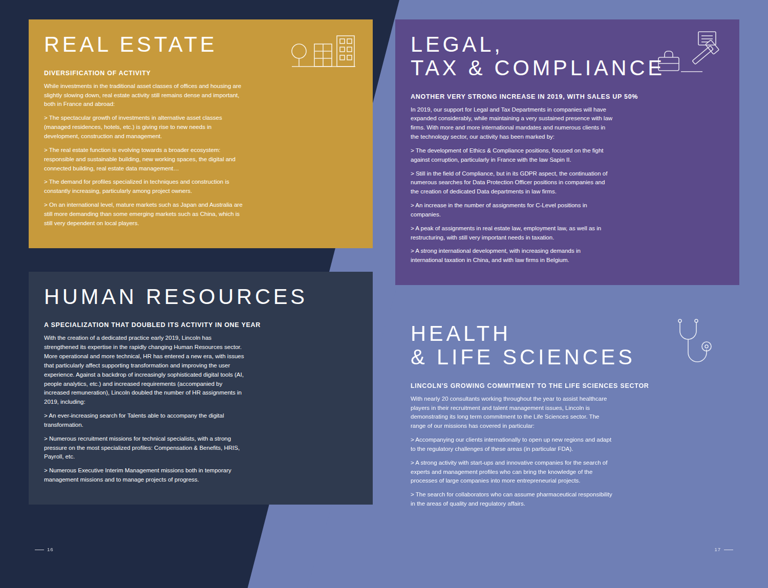Real Estate
Diversification of activity
While investments in the traditional asset classes of offices and housing are slightly slowing down, real estate activity still remains dense and important, both in France and abroad:
> The spectacular growth of investments in alternative asset classes (managed residences, hotels, etc.) is giving rise to new needs in development, construction and management.
> The real estate function is evolving towards a broader ecosystem: responsible and sustainable building, new working spaces, the digital and connected building, real estate data management…
> The demand for profiles specialized in techniques and construction is constantly increasing, particularly among project owners.
> On an international level, mature markets such as Japan and Australia are still more demanding than some emerging markets such as China, which is still very dependent on local players.
Human Resources
A specialization that doubled its activity in one year
With the creation of a dedicated practice early 2019, Lincoln has strengthened its expertise in the rapidly changing Human Resources sector. More operational and more technical, HR has entered a new era, with issues that particularly affect supporting transformation and improving the user experience. Against a backdrop of increasingly sophisticated digital tools (AI, people analytics, etc.) and increased requirements (accompanied by increased remuneration), Lincoln doubled the number of HR assignments in 2019, including:
> An ever-increasing search for Talents able to accompany the digital transformation.
> Numerous recruitment missions for technical specialists, with a strong pressure on the most specialized profiles: Compensation & Benefits, HRIS, Payroll, etc.
> Numerous Executive Interim Management missions both in temporary management missions and to manage projects of progress.
16
Legal,Tax & Compliance
Another very strong increase in 2019, with sales up 50%
In 2019, our support for Legal and Tax Departments in companies will have expanded considerably, while maintaining a very sustained presence with law firms. With more and more international mandates and numerous clients in the technology sector, our activity has been marked by:
> The development of Ethics & Compliance positions, focused on the fight against corruption, particularly in France with the law Sapin II.
> Still in the field of Compliance, but in its GDPR aspect, the continuation of numerous searches for Data Protection Officer positions in companies and the creation of dedicated Data departments in law firms.
> An increase in the number of assignments for C-Level positions in companies.
> A peak of assignments in real estate law, employment law, as well as in restructuring, with still very important needs in taxation.
> A strong international development, with increasing demands in international taxation in China, and with law firms in Belgium.
Health& Life Sciences
Lincoln's growing commitment to the Life Sciences sector
With nearly 20 consultants working throughout the year to assist healthcare players in their recruitment and talent management issues, Lincoln is demonstrating its long term commitment to the Life Sciences sector. The range of our missions has covered in particular:
> Accompanying our clients internationally to open up new regions and adapt to the regulatory challenges of these areas (in particular FDA).
> A strong activity with start-ups and innovative companies for the search of experts and management profiles who can bring the knowledge of the processes of large companies into more entrepreneurial projects.
> The search for collaborators who can assume pharmaceutical responsibility in the areas of quality and regulatory affairs.
17